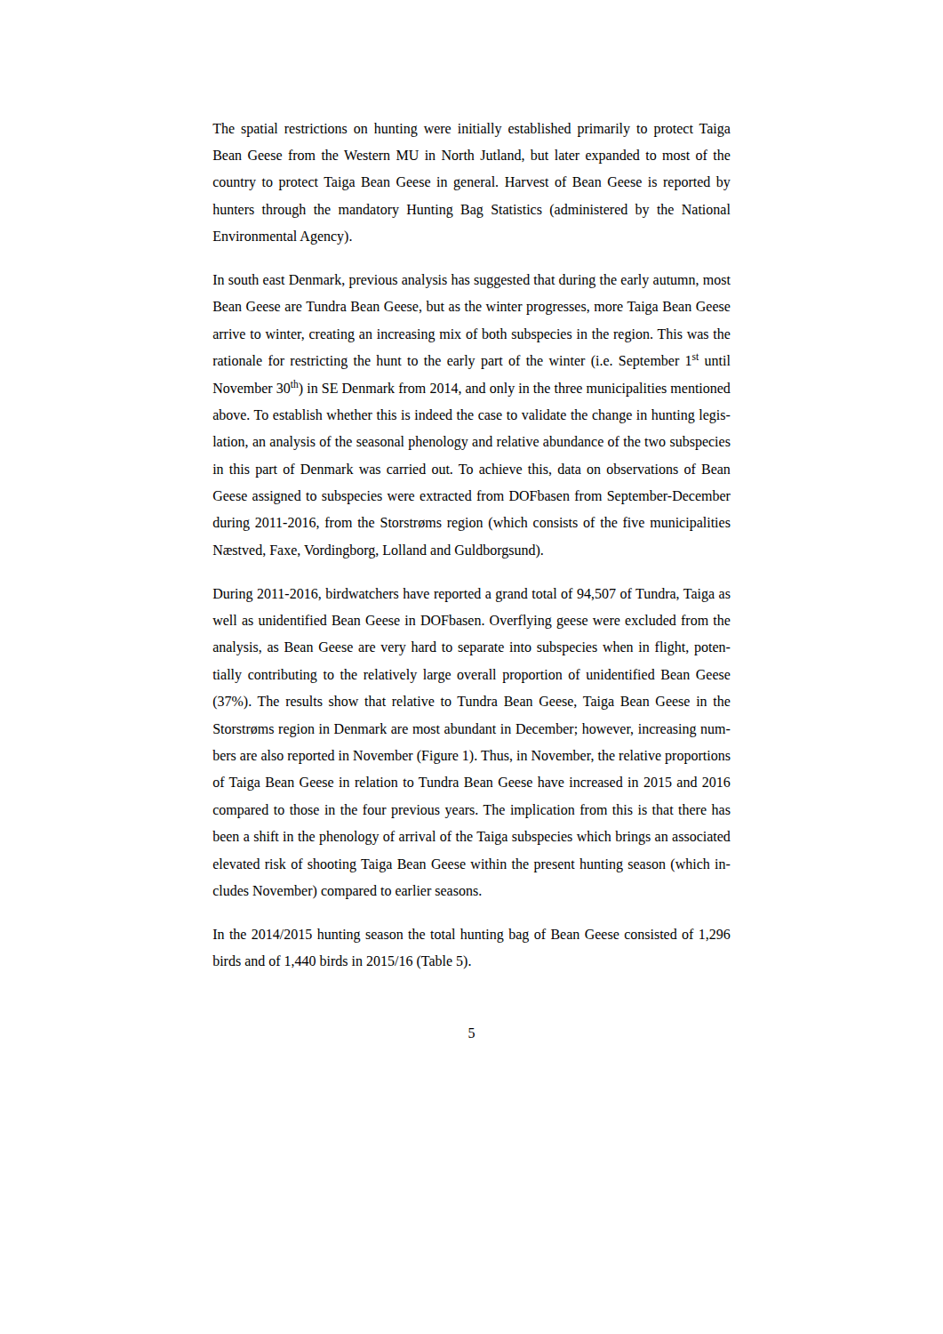The spatial restrictions on hunting were initially established primarily to protect Taiga Bean Geese from the Western MU in North Jutland, but later expanded to most of the country to protect Taiga Bean Geese in general. Harvest of Bean Geese is reported by hunters through the mandatory Hunting Bag Statistics (administered by the National Environmental Agency).
In south east Denmark, previous analysis has suggested that during the early autumn, most Bean Geese are Tundra Bean Geese, but as the winter progresses, more Taiga Bean Geese arrive to winter, creating an increasing mix of both subspecies in the region. This was the rationale for restricting the hunt to the early part of the winter (i.e. September 1st until November 30th) in SE Denmark from 2014, and only in the three municipalities mentioned above. To establish whether this is indeed the case to validate the change in hunting legislation, an analysis of the seasonal phenology and relative abundance of the two subspecies in this part of Denmark was carried out. To achieve this, data on observations of Bean Geese assigned to subspecies were extracted from DOFbasen from September-December during 2011-2016, from the Storstrøms region (which consists of the five municipalities Næstved, Faxe, Vordingborg, Lolland and Guldborgsund).
During 2011-2016, birdwatchers have reported a grand total of 94,507 of Tundra, Taiga as well as unidentified Bean Geese in DOFbasen. Overflying geese were excluded from the analysis, as Bean Geese are very hard to separate into subspecies when in flight, potentially contributing to the relatively large overall proportion of unidentified Bean Geese (37%). The results show that relative to Tundra Bean Geese, Taiga Bean Geese in the Storstrøms region in Denmark are most abundant in December; however, increasing numbers are also reported in November (Figure 1). Thus, in November, the relative proportions of Taiga Bean Geese in relation to Tundra Bean Geese have increased in 2015 and 2016 compared to those in the four previous years. The implication from this is that there has been a shift in the phenology of arrival of the Taiga subspecies which brings an associated elevated risk of shooting Taiga Bean Geese within the present hunting season (which includes November) compared to earlier seasons.
In the 2014/2015 hunting season the total hunting bag of Bean Geese consisted of 1,296 birds and of 1,440 birds in 2015/16 (Table 5).
5